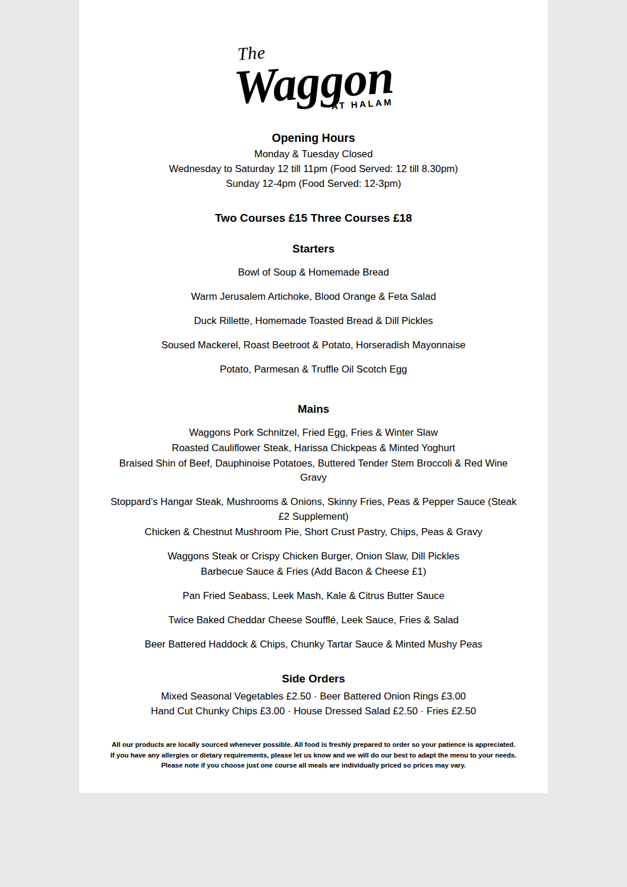The Waggon AT HALAM
Opening Hours
Monday & Tuesday Closed
Wednesday to Saturday 12 till 11pm (Food Served: 12 till 8.30pm)
Sunday 12-4pm (Food Served: 12-3pm)
Two Courses £15 Three Courses £18
Starters
Bowl of Soup & Homemade Bread
Warm Jerusalem Artichoke, Blood Orange & Feta Salad
Duck Rillette, Homemade Toasted Bread & Dill Pickles
Soused Mackerel, Roast Beetroot & Potato, Horseradish Mayonnaise
Potato, Parmesan & Truffle Oil Scotch Egg
Mains
Waggons Pork Schnitzel, Fried Egg, Fries & Winter Slaw
Roasted Cauliflower Steak, Harissa Chickpeas & Minted Yoghurt
Braised Shin of Beef, Dauphinoise Potatoes, Buttered Tender Stem Broccoli & Red Wine Gravy
Stoppard’s Hangar Steak, Mushrooms & Onions, Skinny Fries, Peas & Pepper Sauce (Steak £2 Supplement)
Chicken & Chestnut Mushroom Pie, Short Crust Pastry, Chips, Peas & Gravy
Waggons Steak or Crispy Chicken Burger, Onion Slaw, Dill Pickles
Barbecue Sauce & Fries (Add Bacon & Cheese £1)
Pan Fried Seabass, Leek Mash, Kale & Citrus Butter Sauce
Twice Baked Cheddar Cheese Soufflé, Leek Sauce, Fries & Salad
Beer Battered Haddock & Chips, Chunky Tartar Sauce & Minted Mushy Peas
Side Orders
Mixed Seasonal Vegetables £2.50 · Beer Battered Onion Rings £3.00
Hand Cut Chunky Chips £3.00 · House Dressed Salad £2.50 · Fries £2.50
All our products are locally sourced whenever possible. All food is freshly prepared to order so your patience is appreciated.
If you have any allergies or dietary requirements, please let us know and we will do our best to adapt the menu to your needs.
Please note if you choose just one course all meals are individually priced so prices may vary.